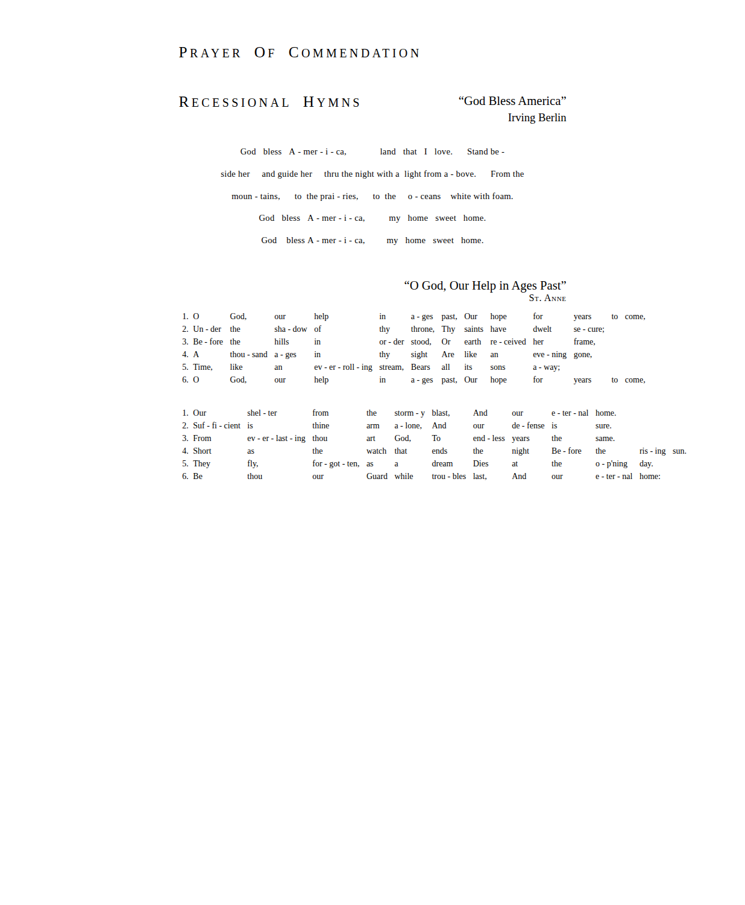Prayer of Commendation
Recessional Hymns
“God Bless America”
Irving Berlin
God bless A - mer - i - ca, land that I love. Stand be -
side her and guide her thru the night with a light from a - bove. From the
moun - tains, to the prai - ries, to the o - ceans white with foam.
God bless A - mer - i - ca, my home sweet home.
God bless A - mer - i - ca, my home sweet home.
“O God, Our Help in Ages Past”
St. Anne
| 1. | O | God, | our | help | in | a - ges | past, | Our | hope | for | years | to | come, |
| 2. | Un - der | the | sha - dow | of | thy | throne, | Thy | saints | have | dwelt | se - cure; | | |
| 3. | Be - fore | the | hills | in | or - der | stood, | Or | earth | re - ceived | her | frame, | | |
| 4. | A | thou - sand | a - ges | in | thy | sight | Are | like | an | eve - ning | gone, | | |
| 5. | Time, | like | an | ev - er - roll - ing | stream, | Bears | all | its | sons | a - way; | | | |
| 6. | O | God, | our | help | in | a - ges | past, | Our | hope | for | years | to | come, |
| 1. | Our | shel - ter | from | the | storm - y | blast, | And | our | e - ter - nal | home. |
| 2. | Suf - fi - cient | is | thine | arm | a - lone, | And | our | de - fense | is | sure. |
| 3. | From | ev - er - last - ing | thou | art | God, | To | end - less | years | the | same. |
| 4. | Short | as | the | watch | that | ends | the | night | Be - fore | the | ris - ing | sun. |
| 5. | They | fly, | for - got - ten, | as | a | dream | Dies | at | the | o - p'ning | day. |
| 6. | Be | thou | our | Guard | while | trou - bles | last, | And | our | e - ter - nal | home: |